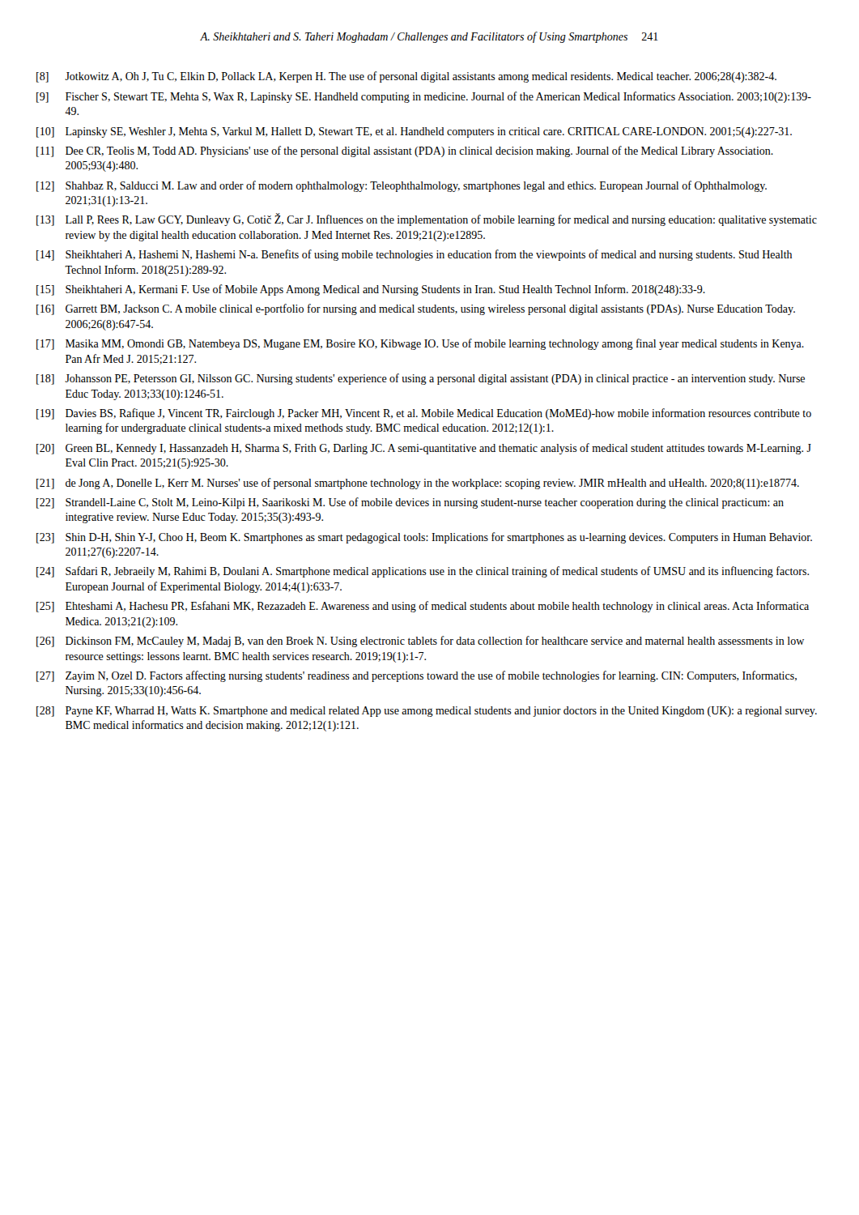A. Sheikhtaheri and S. Taheri Moghadam / Challenges and Facilitators of Using Smartphones 241
[8] Jotkowitz A, Oh J, Tu C, Elkin D, Pollack LA, Kerpen H. The use of personal digital assistants among medical residents. Medical teacher. 2006;28(4):382-4.
[9] Fischer S, Stewart TE, Mehta S, Wax R, Lapinsky SE. Handheld computing in medicine. Journal of the American Medical Informatics Association. 2003;10(2):139-49.
[10] Lapinsky SE, Weshler J, Mehta S, Varkul M, Hallett D, Stewart TE, et al. Handheld computers in critical care. CRITICAL CARE-LONDON. 2001;5(4):227-31.
[11] Dee CR, Teolis M, Todd AD. Physicians' use of the personal digital assistant (PDA) in clinical decision making. Journal of the Medical Library Association. 2005;93(4):480.
[12] Shahbaz R, Salducci M. Law and order of modern ophthalmology: Teleophthalmology, smartphones legal and ethics. European Journal of Ophthalmology. 2021;31(1):13-21.
[13] Lall P, Rees R, Law GCY, Dunleavy G, Cotič Ž, Car J. Influences on the implementation of mobile learning for medical and nursing education: qualitative systematic review by the digital health education collaboration. J Med Internet Res. 2019;21(2):e12895.
[14] Sheikhtaheri A, Hashemi N, Hashemi N-a. Benefits of using mobile technologies in education from the viewpoints of medical and nursing students. Stud Health Technol Inform. 2018(251):289-92.
[15] Sheikhtaheri A, Kermani F. Use of Mobile Apps Among Medical and Nursing Students in Iran. Stud Health Technol Inform. 2018(248):33-9.
[16] Garrett BM, Jackson C. A mobile clinical e-portfolio for nursing and medical students, using wireless personal digital assistants (PDAs). Nurse Education Today. 2006;26(8):647-54.
[17] Masika MM, Omondi GB, Natembeya DS, Mugane EM, Bosire KO, Kibwage IO. Use of mobile learning technology among final year medical students in Kenya. Pan Afr Med J. 2015;21:127.
[18] Johansson PE, Petersson GI, Nilsson GC. Nursing students' experience of using a personal digital assistant (PDA) in clinical practice - an intervention study. Nurse Educ Today. 2013;33(10):1246-51.
[19] Davies BS, Rafique J, Vincent TR, Fairclough J, Packer MH, Vincent R, et al. Mobile Medical Education (MoMEd)-how mobile information resources contribute to learning for undergraduate clinical students-a mixed methods study. BMC medical education. 2012;12(1):1.
[20] Green BL, Kennedy I, Hassanzadeh H, Sharma S, Frith G, Darling JC. A semi-quantitative and thematic analysis of medical student attitudes towards M-Learning. J Eval Clin Pract. 2015;21(5):925-30.
[21] de Jong A, Donelle L, Kerr M. Nurses' use of personal smartphone technology in the workplace: scoping review. JMIR mHealth and uHealth. 2020;8(11):e18774.
[22] Strandell-Laine C, Stolt M, Leino-Kilpi H, Saarikoski M. Use of mobile devices in nursing student-nurse teacher cooperation during the clinical practicum: an integrative review. Nurse Educ Today. 2015;35(3):493-9.
[23] Shin D-H, Shin Y-J, Choo H, Beom K. Smartphones as smart pedagogical tools: Implications for smartphones as u-learning devices. Computers in Human Behavior. 2011;27(6):2207-14.
[24] Safdari R, Jebraeily M, Rahimi B, Doulani A. Smartphone medical applications use in the clinical training of medical students of UMSU and its influencing factors. European Journal of Experimental Biology. 2014;4(1):633-7.
[25] Ehteshami A, Hachesu PR, Esfahani MK, Rezazadeh E. Awareness and using of medical students about mobile health technology in clinical areas. Acta Informatica Medica. 2013;21(2):109.
[26] Dickinson FM, McCauley M, Madaj B, van den Broek N. Using electronic tablets for data collection for healthcare service and maternal health assessments in low resource settings: lessons learnt. BMC health services research. 2019;19(1):1-7.
[27] Zayim N, Ozel D. Factors affecting nursing students' readiness and perceptions toward the use of mobile technologies for learning. CIN: Computers, Informatics, Nursing. 2015;33(10):456-64.
[28] Payne KF, Wharrad H, Watts K. Smartphone and medical related App use among medical students and junior doctors in the United Kingdom (UK): a regional survey. BMC medical informatics and decision making. 2012;12(1):121.